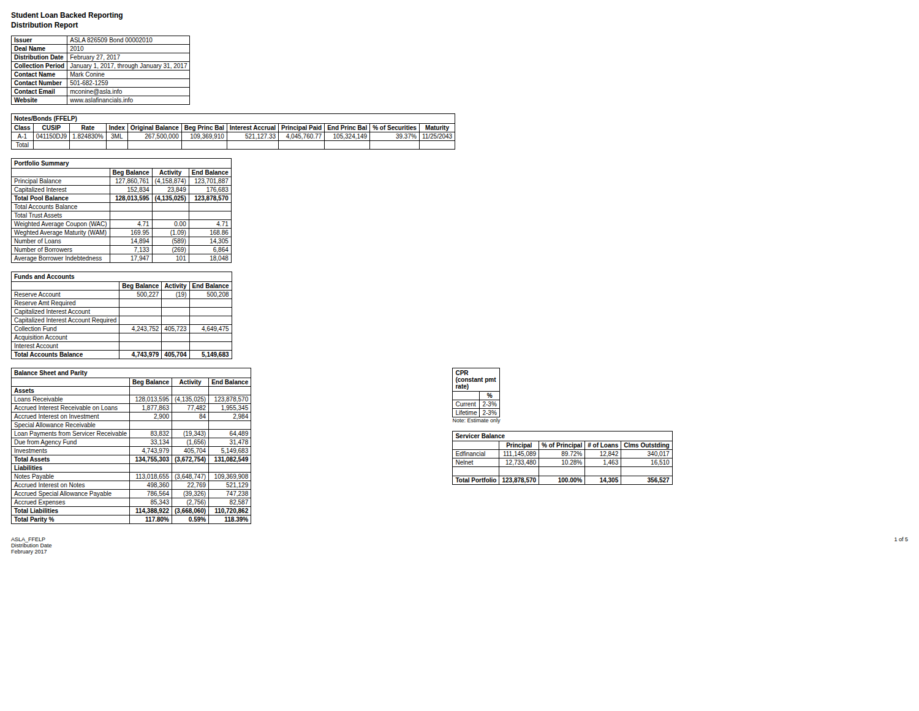Student Loan Backed Reporting
Distribution Report
| Issuer | ASLA 826509 Bond 00002010 |
| Deal Name | 2010 |
| Distribution Date | February 27, 2017 |
| Collection Period | January 1, 2017, through January 31, 2017 |
| Contact Name | Mark Conine |
| Contact Number | 501-682-1259 |
| Contact Email | mconine@asla.info |
| Website | www.aslafinancials.info |
Notes/Bonds (FFELP)
| Class | CUSIP | Rate | Index | Original Balance | Beg Princ Bal | Interest Accrual | Principal Paid | End Princ Bal | % of Securities | Maturity |
| --- | --- | --- | --- | --- | --- | --- | --- | --- | --- | --- |
| A-1 | 041150DJ9 | 1.824830% | 3ML | 267,500,000 | 109,369,910 | 521,127.33 | 4,045,760.77 | 105,324,149 | 39.37% | 11/25/2043 |
| Total | | | | | | | | | | |
Portfolio Summary
| | Beg Balance | Activity | End Balance |
| --- | --- | --- | --- |
| Principal Balance | 127,860,761 | (4,158,874) | 123,701,887 |
| Capitalized Interest | 152,834 | 23,849 | 176,683 |
| Total Pool Balance | 128,013,595 | (4,135,025) | 123,878,570 |
| Total Accounts Balance | | | |
| Total Trust Assets | | | |
| Weighted Average Coupon (WAC) | 4.71 | 0.00 | 4.71 |
| Weghted Average Maturity (WAM) | 169.95 | (1.09) | 168.86 |
| Number of Loans | 14,894 | (589) | 14,305 |
| Number of Borrowers | 7,133 | (269) | 6,864 |
| Average Borrower Indebtedness | 17,947 | 101 | 18,048 |
Funds and Accounts
| | Beg Balance | Activity | End Balance |
| --- | --- | --- | --- |
| Reserve Account | 500,227 | (19) | 500,208 |
| Reserve Amt Required | | | |
| Capitalized Interest Account | | | |
| Capitalized Interest Account Required | | | |
| Collection Fund | 4,243,752 | 405,723 | 4,649,475 |
| Acquisition Account | | | |
| Interest Account | | | |
| Total Accounts Balance | 4,743,979 | 405,704 | 5,149,683 |
Balance Sheet and Parity
| | Beg Balance | Activity | End Balance |
| --- | --- | --- | --- |
| Assets | | | |
| Loans Receivable | 128,013,595 | (4,135,025) | 123,878,570 |
| Accrued Interest Receivable on Loans | 1,877,863 | 77,482 | 1,955,345 |
| Accrued Interest on Investment | 2,900 | 84 | 2,984 |
| Special Allowance Receivable | | | |
| Loan Payments from Servicer Receivable | 83,832 | (19,343) | 64,489 |
| Due from Agency Fund | 33,134 | (1,656) | 31,478 |
| Investments | 4,743,979 | 405,704 | 5,149,683 |
| Total Assets | 134,755,303 | (3,672,754) | 131,082,549 |
| Liabilities | | | |
| Notes Payable | 113,018,655 | (3,648,747) | 109,369,908 |
| Accrued Interest on Notes | 498,360 | 22,769 | 521,129 |
| Accrued Special Allowance Payable | 786,564 | (39,326) | 747,238 |
| Accrued Expenses | 85,343 | (2,756) | 82,587 |
| Total Liabilities | 114,388,922 | (3,668,060) | 110,720,862 |
| Total Parity % | 117.80% | 0.59% | 118.39% |
CPR (constant pmt rate)
| | % |
| --- | --- |
| Current | 2-3% |
| Lifetime | 2-3% |
Note: Estimate only
Servicer Balance
| | Principal | % of Principal | # of Loans | Clms Outstding |
| --- | --- | --- | --- | --- |
| Edfinancial | 111,145,089 | 89.72% | 12,842 | 340,017 |
| Nelnet | 12,733,480 | 10.28% | 1,463 | 16,510 |
| Total Portfolio | 123,878,570 | 100.00% | 14,305 | 356,527 |
1 of 5 ASLA_FFELP
Distribution Date
February 2017